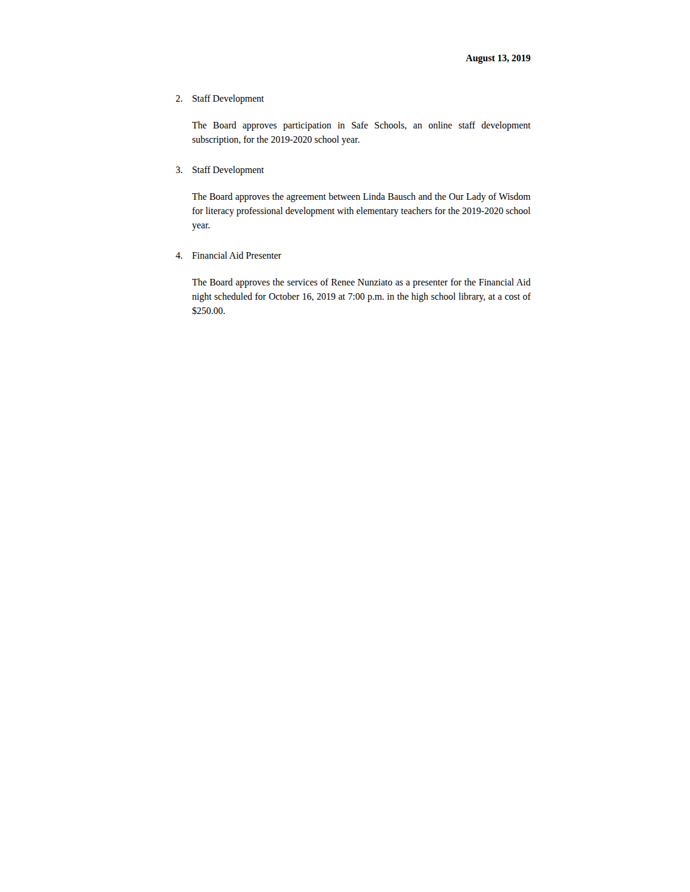August 13, 2019
Staff Development
The Board approves participation in Safe Schools, an online staff development subscription, for the 2019-2020 school year.
Staff Development
The Board approves the agreement between Linda Bausch and the Our Lady of Wisdom for literacy professional development with elementary teachers for the 2019-2020 school year.
Financial Aid Presenter
The Board approves the services of Renee Nunziato as a presenter for the Financial Aid night scheduled for October 16, 2019 at 7:00 p.m. in the high school library, at a cost of $250.00.